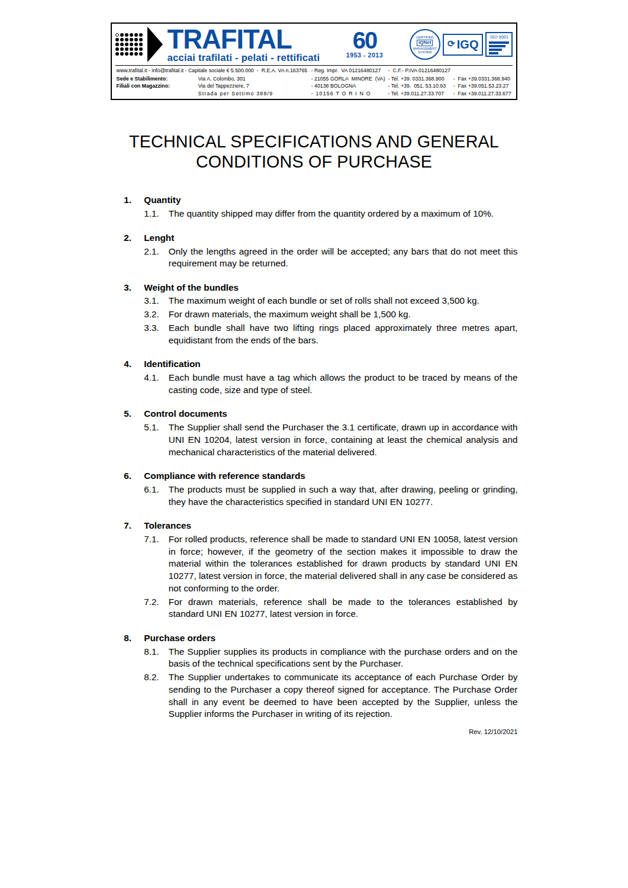TRAFITAL
acciai trafilati - pelati - rettificati
60
1953 - 2013
CERTIFIED
IQNet
MANAGEMENT SYSTEM
⟳IGQ
ISO 9001
| www.trafital.it - info@trafital.it - Capitale sociale € 5.500.000 - R.E.A. VA n.163765 | - Reg. Impr. VA 01216480127 | - C.F.- P.IVA 01216480127 |
| Sede e Stabilimento: | Via A. Colombo, 301 | - 21055 GORLA MINORE (VA) | - Tel. +39. 0331.368.900 | - Fax +39.0331.368.940 |
| Filiali con Magazzino: | Via del Tappezziere, 7 | - 40138 BOLOGNA | - Tel. +39. 051. 53.10.93 | - Fax +39.051.53.23.27 |
| | Strada per Settimo 388/9 | - 10156 T O R I N O | - Tel. +39.011.27.33.707 | - Fax +39.011.27.33.677 |
TECHNICAL SPECIFICATIONS AND GENERAL
CONDITIONS OF PURCHASE
1. Quantity
1.1. The quantity shipped may differ from the quantity ordered by a maximum of 10%.
2. Lenght
2.1. Only the lengths agreed in the order will be accepted; any bars that do not meet this requirement may be returned.
3. Weight of the bundles
3.1. The maximum weight of each bundle or set of rolls shall not exceed 3,500 kg.
3.2. For drawn materials, the maximum weight shall be 1,500 kg.
3.3. Each bundle shall have two lifting rings placed approximately three metres apart, equidistant from the ends of the bars.
4. Identification
4.1. Each bundle must have a tag which allows the product to be traced by means of the casting code, size and type of steel.
5. Control documents
5.1. The Supplier shall send the Purchaser the 3.1 certificate, drawn up in accordance with UNI EN 10204, latest version in force, containing at least the chemical analysis and mechanical characteristics of the material delivered.
6. Compliance with reference standards
6.1. The products must be supplied in such a way that, after drawing, peeling or grinding, they have the characteristics specified in standard UNI EN 10277.
7. Tolerances
7.1. For rolled products, reference shall be made to standard UNI EN 10058, latest version in force; however, if the geometry of the section makes it impossible to draw the material within the tolerances established for drawn products by standard UNI EN 10277, latest version in force, the material delivered shall in any case be considered as not conforming to the order.
7.2. For drawn materials, reference shall be made to the tolerances established by standard UNI EN 10277, latest version in force.
8. Purchase orders
8.1. The Supplier supplies its products in compliance with the purchase orders and on the basis of the technical specifications sent by the Purchaser.
8.2. The Supplier undertakes to communicate its acceptance of each Purchase Order by sending to the Purchaser a copy thereof signed for acceptance. The Purchase Order shall in any event be deemed to have been accepted by the Supplier, unless the Supplier informs the Purchaser in writing of its rejection.
Rev. 12/10/2021